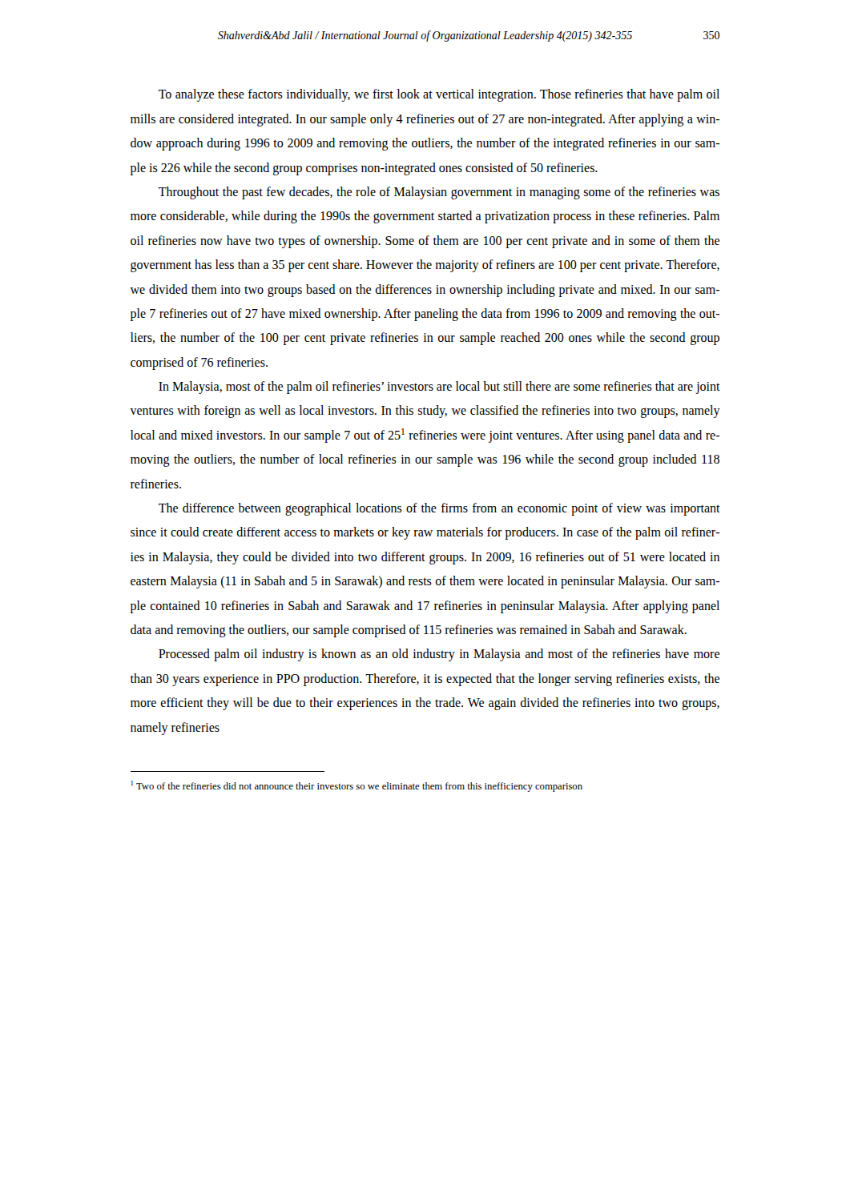Shahverdi&Abd Jalil / International Journal of Organizational Leadership 4(2015) 342-355 350
To analyze these factors individually, we first look at vertical integration. Those refineries that have palm oil mills are considered integrated. In our sample only 4 refineries out of 27 are non-integrated. After applying a window approach during 1996 to 2009 and removing the outliers, the number of the integrated refineries in our sample is 226 while the second group comprises non-integrated ones consisted of 50 refineries.
Throughout the past few decades, the role of Malaysian government in managing some of the refineries was more considerable, while during the 1990s the government started a privatization process in these refineries. Palm oil refineries now have two types of ownership. Some of them are 100 per cent private and in some of them the government has less than a 35 per cent share. However the majority of refiners are 100 per cent private. Therefore, we divided them into two groups based on the differences in ownership including private and mixed. In our sample 7 refineries out of 27 have mixed ownership. After paneling the data from 1996 to 2009 and removing the outliers, the number of the 100 per cent private refineries in our sample reached 200 ones while the second group comprised of 76 refineries.
In Malaysia, most of the palm oil refineries’ investors are local but still there are some refineries that are joint ventures with foreign as well as local investors. In this study, we classified the refineries into two groups, namely local and mixed investors. In our sample 7 out of 251 refineries were joint ventures. After using panel data and removing the outliers, the number of local refineries in our sample was 196 while the second group included 118 refineries.
The difference between geographical locations of the firms from an economic point of view was important since it could create different access to markets or key raw materials for producers. In case of the palm oil refineries in Malaysia, they could be divided into two different groups. In 2009, 16 refineries out of 51 were located in eastern Malaysia (11 in Sabah and 5 in Sarawak) and rests of them were located in peninsular Malaysia. Our sample contained 10 refineries in Sabah and Sarawak and 17 refineries in peninsular Malaysia. After applying panel data and removing the outliers, our sample comprised of 115 refineries was remained in Sabah and Sarawak.
Processed palm oil industry is known as an old industry in Malaysia and most of the refineries have more than 30 years experience in PPO production. Therefore, it is expected that the longer serving refineries exists, the more efficient they will be due to their experiences in the trade. We again divided the refineries into two groups, namely refineries
1 Two of the refineries did not announce their investors so we eliminate them from this inefficiency comparison